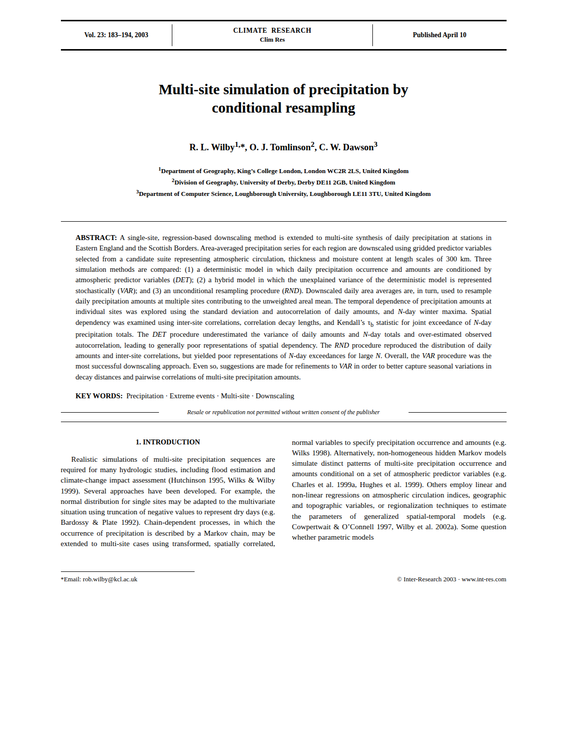| Vol. 23: 183–194, 2003 | CLIMATE RESEARCH Clim Res | Published April 10 |
Multi-site simulation of precipitation by
conditional resampling
R. L. Wilby1,*, O. J. Tomlinson2, C. W. Dawson3
1Department of Geography, King’s College London, London WC2R 2LS, United Kingdom
2Division of Geography, University of Derby, Derby DE11 2GB, United Kingdom
3Department of Computer Science, Loughborough University, Loughborough LE11 3TU, United Kingdom
ABSTRACT: A single-site, regression-based downscaling method is extended to multi-site synthesis of daily precipitation at stations in Eastern England and the Scottish Borders. Area-averaged precipitation series for each region are downscaled using gridded predictor variables selected from a candidate suite representing atmospheric circulation, thickness and moisture content at length scales of 300 km. Three simulation methods are compared: (1) a deterministic model in which daily precipitation occurrence and amounts are conditioned by atmospheric predictor variables (DET); (2) a hybrid model in which the unexplained variance of the deterministic model is represented stochastically (VAR); and (3) an unconditional resampling procedure (RND). Downscaled daily area averages are, in turn, used to resample daily precipitation amounts at multiple sites contributing to the unweighted areal mean. The temporal dependence of precipitation amounts at individual sites was explored using the standard deviation and autocorrelation of daily amounts, and N-day winter maxima. Spatial dependency was examined using inter-site correlations, correlation decay lengths, and Kendall’s τb statistic for joint exceedance of N-day precipitation totals. The DET procedure underestimated the variance of daily amounts and N-day totals and over-estimated observed autocorrelation, leading to generally poor representations of spatial dependency. The RND procedure reproduced the distribution of daily amounts and inter-site correlations, but yielded poor representations of N-day exceedances for large N. Overall, the VAR procedure was the most successful downscaling approach. Even so, suggestions are made for refinements to VAR in order to better capture seasonal variations in decay distances and pairwise correlations of multi-site precipitation amounts.
KEY WORDS: Precipitation · Extreme events · Multi-site · Downscaling
Resale or republication not permitted without written consent of the publisher
1. INTRODUCTION
Realistic simulations of multi-site precipitation sequences are required for many hydrologic studies, including flood estimation and climate-change impact assessment (Hutchinson 1995, Wilks & Wilby 1999). Several approaches have been developed. For example, the normal distribution for single sites may be adapted to the multivariate situation using truncation of negative values to represent dry days (e.g. Bardossy & Plate 1992). Chain-dependent processes, in which the occurrence of precipitation is described by a Markov chain, may be extended to multi-site cases using transformed, spatially correlated, normal variables to specify precipitation occurrence and amounts (e.g. Wilks 1998). Alternatively, non-homogeneous hidden Markov models simulate distinct patterns of multi-site precipitation occurrence and amounts conditional on a set of atmospheric predictor variables (e.g. Charles et al. 1999a, Hughes et al. 1999). Others employ linear and non-linear regressions on atmospheric circulation indices, geographic and topographic variables, or regionalization techniques to estimate the parameters of generalized spatial-temporal models (e.g. Cowpertwait & O’Connell 1997, Wilby et al. 2002a). Some question whether parametric models
*Email: rob.wilby@kcl.ac.uk
© Inter-Research 2003 · www.int-res.com